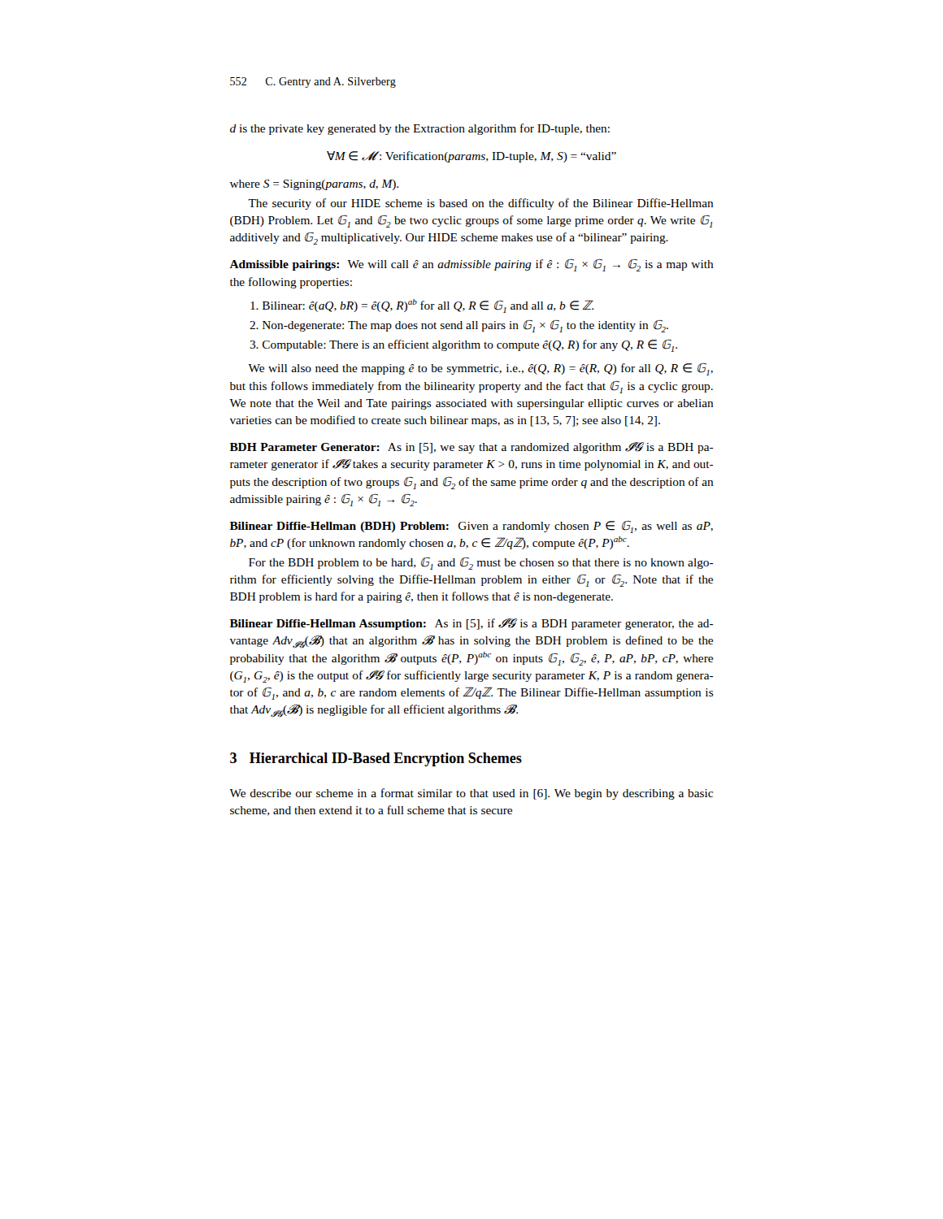552 C. Gentry and A. Silverberg
d is the private key generated by the Extraction algorithm for ID-tuple, then:
∀M ∈ 𝓜 : Verification(params, ID-tuple, M, S) = “valid”
where S = Signing(params, d, M).
The security of our HIDE scheme is based on the difficulty of the Bilinear Diffie-Hellman (BDH) Problem. Let 𝔾1 and 𝔾2 be two cyclic groups of some large prime order q. We write 𝔾1 additively and 𝔾2 multiplicatively. Our HIDE scheme makes use of a “bilinear” pairing.
Admissible pairings: We will call ê an admissible pairing if ê : 𝔾1 × 𝔾1 → 𝔾2 is a map with the following properties:
Bilinear: ê(aQ, bR) = ê(Q, R)ab for all Q, R ∈ 𝔾1 and all a, b ∈ ℤ.
Non-degenerate: The map does not send all pairs in 𝔾1 × 𝔾1 to the identity in 𝔾2.
Computable: There is an efficient algorithm to compute ê(Q, R) for any Q, R ∈ 𝔾1.
We will also need the mapping ê to be symmetric, i.e., ê(Q, R) = ê(R, Q) for all Q, R ∈ 𝔾1, but this follows immediately from the bilinearity property and the fact that 𝔾1 is a cyclic group. We note that the Weil and Tate pairings associated with supersingular elliptic curves or abelian varieties can be modified to create such bilinear maps, as in [13, 5, 7]; see also [14, 2].
BDH Parameter Generator: As in [5], we say that a randomized algorithm 𝓘𝓖 is a BDH parameter generator if 𝓘𝓖 takes a security parameter K > 0, runs in time polynomial in K, and outputs the description of two groups 𝔾1 and 𝔾2 of the same prime order q and the description of an admissible pairing ê : 𝔾1 × 𝔾1 → 𝔾2.
Bilinear Diffie-Hellman (BDH) Problem: Given a randomly chosen P ∈ 𝔾1, as well as aP, bP, and cP (for unknown randomly chosen a, b, c ∈ ℤ/qℤ), compute ê(P, P)abc.
For the BDH problem to be hard, 𝔾1 and 𝔾2 must be chosen so that there is no known algorithm for efficiently solving the Diffie-Hellman problem in either 𝔾1 or 𝔾2. Note that if the BDH problem is hard for a pairing ê, then it follows that ê is non-degenerate.
Bilinear Diffie-Hellman Assumption: As in [5], if 𝓘𝓖 is a BDH parameter generator, the advantage Adv𝓘𝓖(𝓑) that an algorithm 𝓑 has in solving the BDH problem is defined to be the probability that the algorithm 𝓑 outputs ê(P, P)abc on inputs 𝔾1, 𝔾2, ê, P, aP, bP, cP, where (G1, G2, ê) is the output of 𝓘𝓖 for sufficiently large security parameter K, P is a random generator of 𝔾1, and a, b, c are random elements of ℤ/qℤ. The Bilinear Diffie-Hellman assumption is that Adv𝓘𝓖(𝓑) is negligible for all efficient algorithms 𝓑.
3 Hierarchical ID-Based Encryption Schemes
We describe our scheme in a format similar to that used in [6]. We begin by describing a basic scheme, and then extend it to a full scheme that is secure